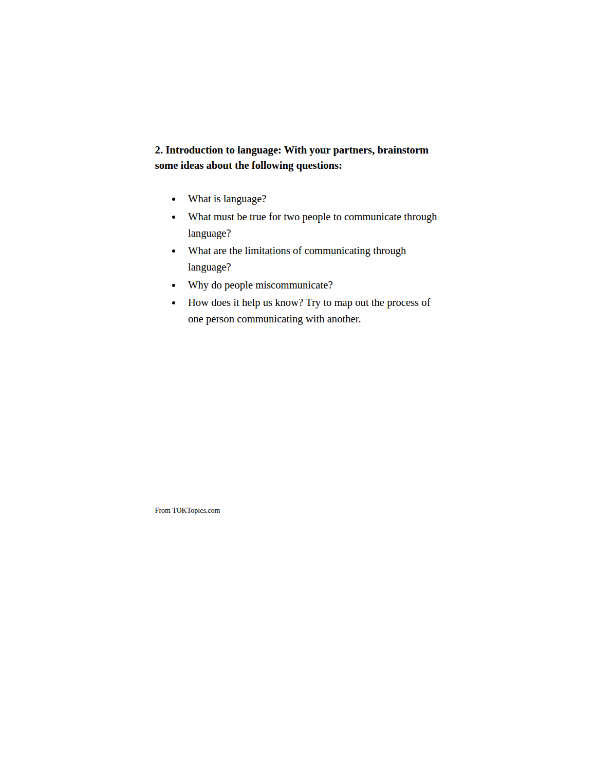2. Introduction to language: With your partners, brainstorm some ideas about the following questions:
What is language?
What must be true for two people to communicate through language?
What are the limitations of communicating through language?
Why do people miscommunicate?
How does it help us know? Try to map out the process of one person communicating with another.
From TOKTopics.com